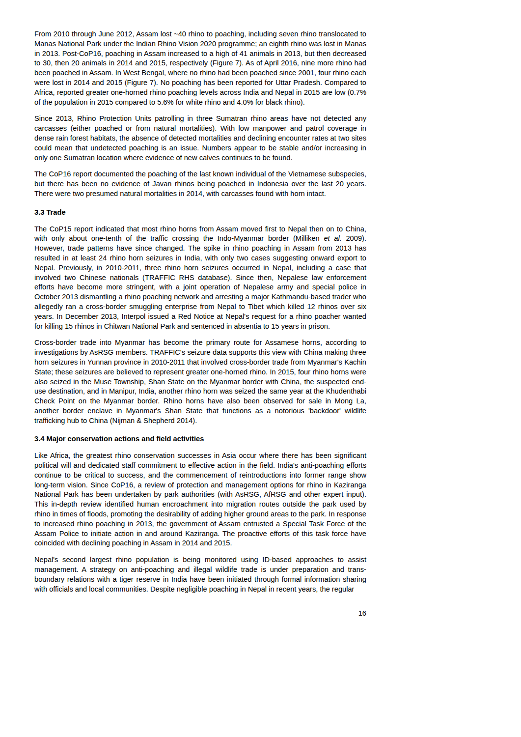From 2010 through June 2012, Assam lost ~40 rhino to poaching, including seven rhino translocated to Manas National Park under the Indian Rhino Vision 2020 programme; an eighth rhino was lost in Manas in 2013. Post-CoP16, poaching in Assam increased to a high of 41 animals in 2013, but then decreased to 30, then 20 animals in 2014 and 2015, respectively (Figure 7). As of April 2016, nine more rhino had been poached in Assam. In West Bengal, where no rhino had been poached since 2001, four rhino each were lost in 2014 and 2015 (Figure 7). No poaching has been reported for Uttar Pradesh. Compared to Africa, reported greater one-horned rhino poaching levels across India and Nepal in 2015 are low (0.7% of the population in 2015 compared to 5.6% for white rhino and 4.0% for black rhino).
Since 2013, Rhino Protection Units patrolling in three Sumatran rhino areas have not detected any carcasses (either poached or from natural mortalities). With low manpower and patrol coverage in dense rain forest habitats, the absence of detected mortalities and declining encounter rates at two sites could mean that undetected poaching is an issue. Numbers appear to be stable and/or increasing in only one Sumatran location where evidence of new calves continues to be found.
The CoP16 report documented the poaching of the last known individual of the Vietnamese subspecies, but there has been no evidence of Javan rhinos being poached in Indonesia over the last 20 years. There were two presumed natural mortalities in 2014, with carcasses found with horn intact.
3.3 Trade
The CoP15 report indicated that most rhino horns from Assam moved first to Nepal then on to China, with only about one-tenth of the traffic crossing the Indo-Myanmar border (Milliken et al. 2009). However, trade patterns have since changed. The spike in rhino poaching in Assam from 2013 has resulted in at least 24 rhino horn seizures in India, with only two cases suggesting onward export to Nepal. Previously, in 2010-2011, three rhino horn seizures occurred in Nepal, including a case that involved two Chinese nationals (TRAFFIC RHS database). Since then, Nepalese law enforcement efforts have become more stringent, with a joint operation of Nepalese army and special police in October 2013 dismantling a rhino poaching network and arresting a major Kathmandu-based trader who allegedly ran a cross-border smuggling enterprise from Nepal to Tibet which killed 12 rhinos over six years. In December 2013, Interpol issued a Red Notice at Nepal's request for a rhino poacher wanted for killing 15 rhinos in Chitwan National Park and sentenced in absentia to 15 years in prison.
Cross-border trade into Myanmar has become the primary route for Assamese horns, according to investigations by AsRSG members. TRAFFIC's seizure data supports this view with China making three horn seizures in Yunnan province in 2010-2011 that involved cross-border trade from Myanmar's Kachin State; these seizures are believed to represent greater one-horned rhino. In 2015, four rhino horns were also seized in the Muse Township, Shan State on the Myanmar border with China, the suspected end-use destination, and in Manipur, India, another rhino horn was seized the same year at the Khudenthabi Check Point on the Myanmar border. Rhino horns have also been observed for sale in Mong La, another border enclave in Myanmar's Shan State that functions as a notorious 'backdoor' wildlife trafficking hub to China (Nijman & Shepherd 2014).
3.4 Major conservation actions and field activities
Like Africa, the greatest rhino conservation successes in Asia occur where there has been significant political will and dedicated staff commitment to effective action in the field. India's anti-poaching efforts continue to be critical to success, and the commencement of reintroductions into former range show long-term vision. Since CoP16, a review of protection and management options for rhino in Kaziranga National Park has been undertaken by park authorities (with AsRSG, AfRSG and other expert input). This in-depth review identified human encroachment into migration routes outside the park used by rhino in times of floods, promoting the desirability of adding higher ground areas to the park. In response to increased rhino poaching in 2013, the government of Assam entrusted a Special Task Force of the Assam Police to initiate action in and around Kaziranga. The proactive efforts of this task force have coincided with declining poaching in Assam in 2014 and 2015.
Nepal's second largest rhino population is being monitored using ID-based approaches to assist management. A strategy on anti-poaching and illegal wildlife trade is under preparation and trans-boundary relations with a tiger reserve in India have been initiated through formal information sharing with officials and local communities. Despite negligible poaching in Nepal in recent years, the regular
16